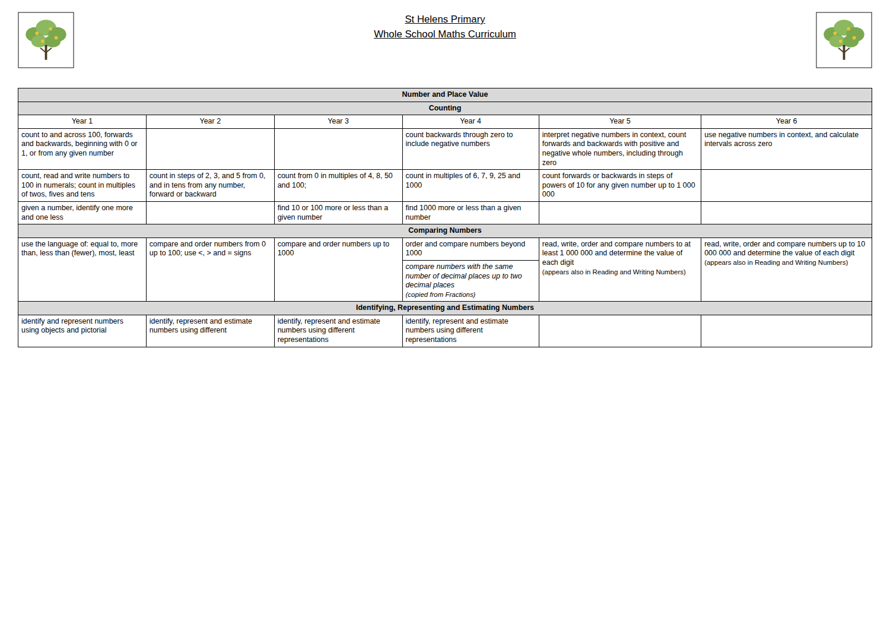St Helens Primary
Whole School Maths Curriculum
| Number and Place Value |
| Counting |
| Year 1 | Year 2 | Year 3 | Year 4 | Year 5 | Year 6 |
| count to and across 100, forwards and backwards, beginning with 0 or 1, or from any given number | | | count backwards through zero to include negative numbers | interpret negative numbers in context, count forwards and backwards with positive and negative whole numbers, including through zero | use negative numbers in context, and calculate intervals across zero |
| count, read and write numbers to 100 in numerals; count in multiples of twos, fives and tens | count in steps of 2, 3, and 5 from 0, and in tens from any number, forward or backward | count from 0 in multiples of 4, 8, 50 and 100; | count in multiples of 6, 7, 9, 25 and 1000 | count forwards or backwards in steps of powers of 10 for any given number up to 1 000 000 | |
| given a number, identify one more and one less | | find 10 or 100 more or less than a given number | find 1000 more or less than a given number | | |
| Comparing Numbers |
| use the language of: equal to, more than, less than (fewer), most, least | compare and order numbers from 0 up to 100; use <, > and = signs | compare and order numbers up to 1000 | order and compare numbers beyond 1000 | read, write, order and compare numbers to at least 1 000 000 and determine the value of each digit (appears also in Reading and Writing Numbers) | read, write, order and compare numbers up to 10 000 000 and determine the value of each digit (appears also in Reading and Writing Numbers) |
| compare numbers with the same number of decimal places up to two decimal places (copied from Fractions) |
| Identifying, Representing and Estimating Numbers |
| identify and represent numbers using objects and pictorial | identify, represent and estimate numbers using different | identify, represent and estimate numbers using different representations | identify, represent and estimate numbers using different representations | | |